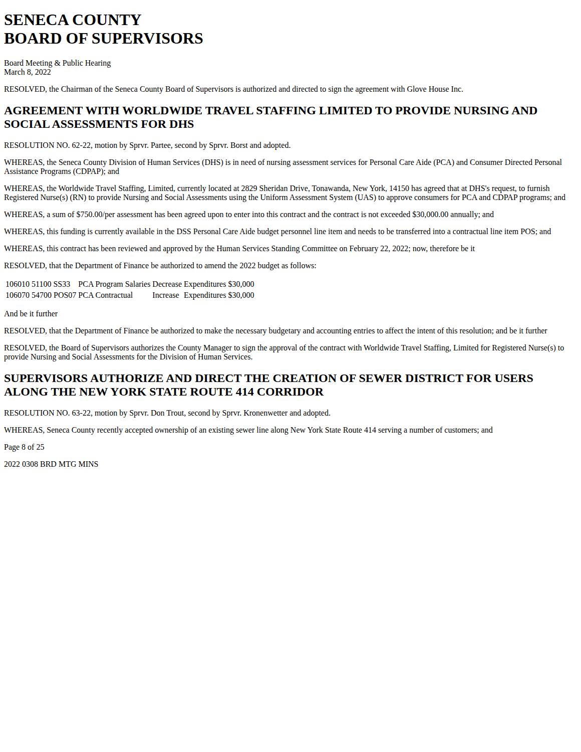SENECA COUNTY
BOARD OF SUPERVISORS
Board Meeting & Public Hearing
March 8, 2022
RESOLVED, the Chairman of the Seneca County Board of Supervisors is authorized and directed to sign the agreement with Glove House Inc.
AGREEMENT WITH WORLDWIDE TRAVEL STAFFING LIMITED TO PROVIDE NURSING AND SOCIAL ASSESSMENTS FOR DHS
RESOLUTION NO. 62-22, motion by Sprvr. Partee, second by Sprvr. Borst and adopted.
WHEREAS, the Seneca County Division of Human Services (DHS) is in need of nursing assessment services for Personal Care Aide (PCA) and Consumer Directed Personal Assistance Programs (CDPAP); and
WHEREAS, the Worldwide Travel Staffing, Limited, currently located at 2829 Sheridan Drive, Tonawanda, New York, 14150 has agreed that at DHS's request, to furnish Registered Nurse(s) (RN) to provide Nursing and Social Assessments using the Uniform Assessment System (UAS) to approve consumers for PCA and CDPAP programs; and
WHEREAS, a sum of $750.00/per assessment has been agreed upon to enter into this contract and the contract is not exceeded $30,000.00 annually; and
WHEREAS, this funding is currently available in the DSS Personal Care Aide budget personnel line item and needs to be transferred into a contractual line item POS; and
WHEREAS, this contract has been reviewed and approved by the Human Services Standing Committee on February 22, 2022; now, therefore be it
RESOLVED, that the Department of Finance be authorized to amend the 2022 budget as follows:
| 106010 51100 SS33 | PCA Program Salaries | Decrease | Expenditures | $30,000 |
| 106070 54700 POS07 | PCA Contractual | Increase | Expenditures | $30,000 |
And be it further
RESOLVED, that the Department of Finance be authorized to make the necessary budgetary and accounting entries to affect the intent of this resolution; and be it further
RESOLVED, the Board of Supervisors authorizes the County Manager to sign the approval of the contract with Worldwide Travel Staffing, Limited for Registered Nurse(s) to provide Nursing and Social Assessments for the Division of Human Services.
SUPERVISORS AUTHORIZE AND DIRECT THE CREATION OF SEWER DISTRICT FOR USERS ALONG THE NEW YORK STATE ROUTE 414 CORRIDOR
RESOLUTION NO. 63-22, motion by Sprvr. Don Trout, second by Sprvr. Kronenwetter and adopted.
WHEREAS, Seneca County recently accepted ownership of an existing sewer line along New York State Route 414 serving a number of customers; and
Page 8 of 25
2022 0308 BRD MTG MINS